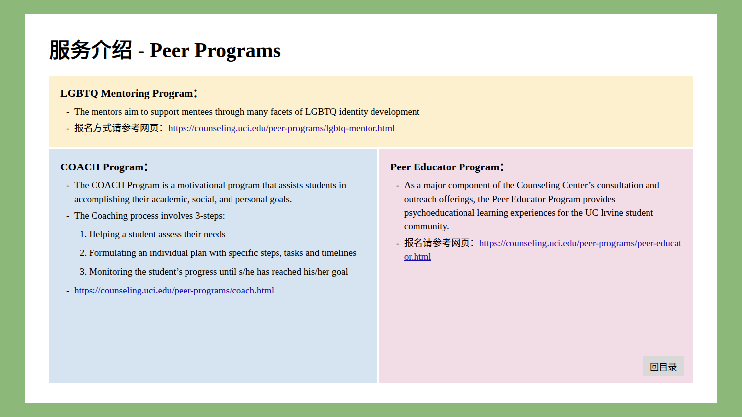服务介绍 - Peer Programs
LGBTQ Mentoring Program：
The mentors aim to support mentees through many facets of LGBTQ identity development
报名方式请参考网页：https://counseling.uci.edu/peer-programs/lgbtq-mentor.html
COACH Program：
The COACH Program is a motivational program that assists students in accomplishing their academic, social, and personal goals.
The Coaching process involves 3-steps:
Helping a student assess their needs
Formulating an individual plan with specific steps, tasks and timelines
Monitoring the student’s progress until s/he has reached his/her goal
https://counseling.uci.edu/peer-programs/coach.html
Peer Educator Program：
As a major component of the Counseling Center’s consultation and outreach offerings, the Peer Educator Program provides psychoeducational learning experiences for the UC Irvine student community.
报名请参考网页：https://counseling.uci.edu/peer-programs/peer-educator.html
回目录